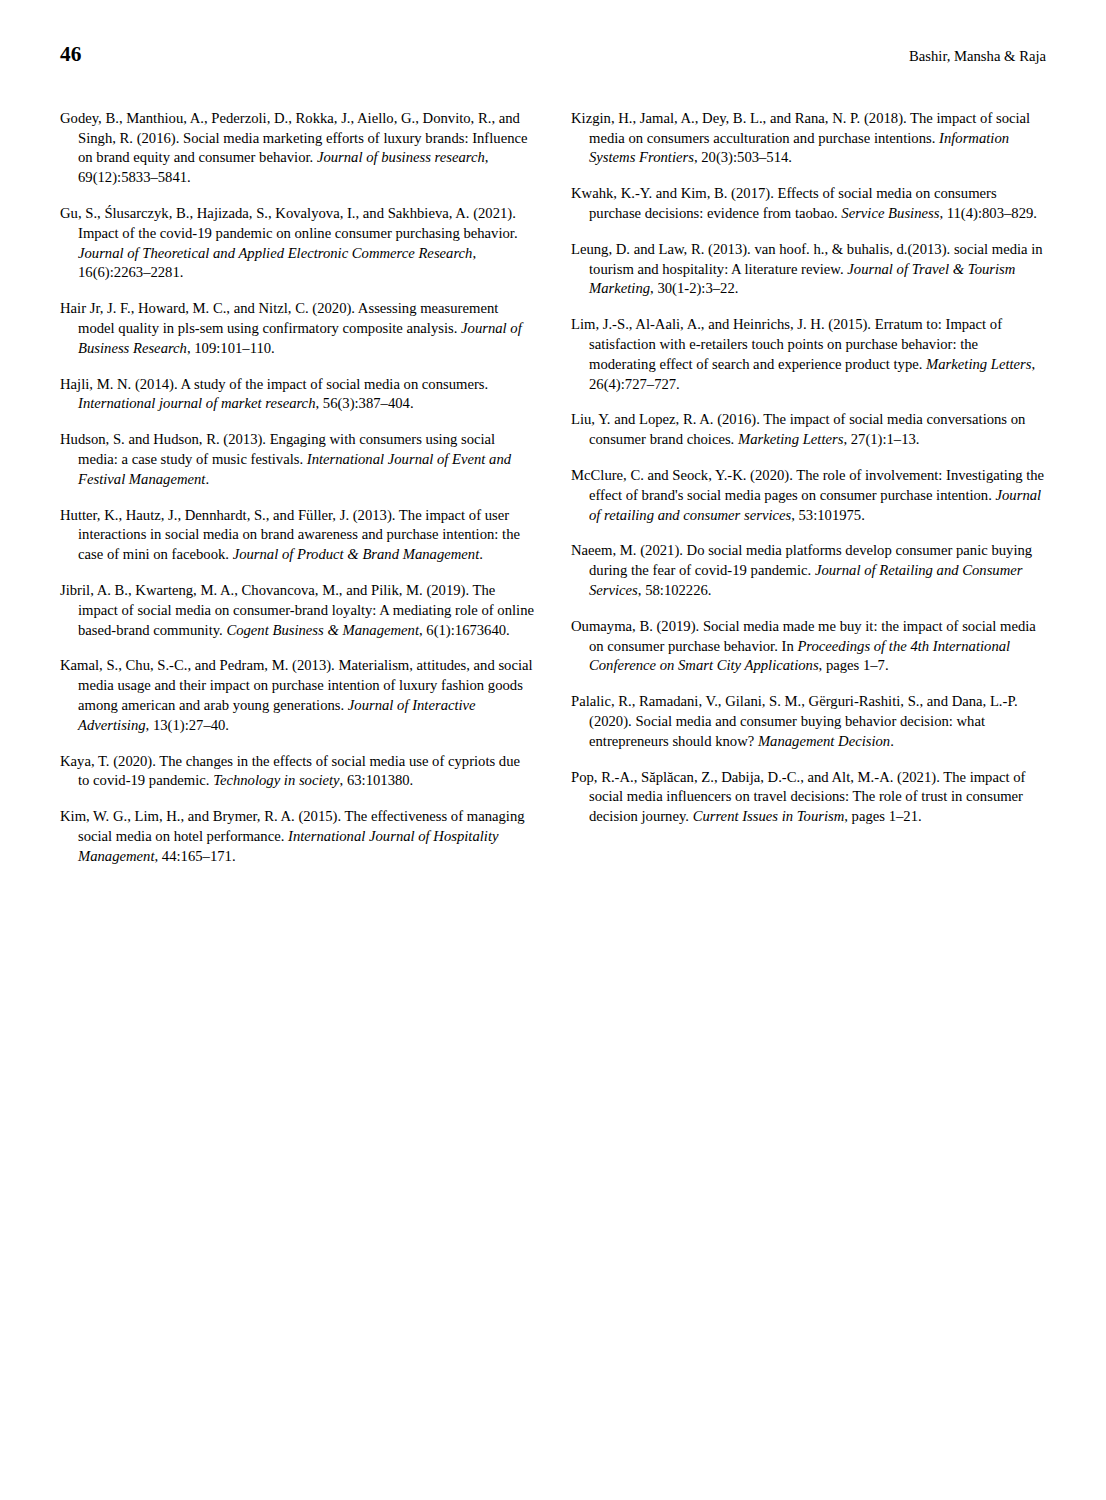46
Bashir, Mansha & Raja
Godey, B., Manthiou, A., Pederzoli, D., Rokka, J., Aiello, G., Donvito, R., and Singh, R. (2016). Social media marketing efforts of luxury brands: Influence on brand equity and consumer behavior. Journal of business research, 69(12):5833–5841.
Gu, S., Ślusarczyk, B., Hajizada, S., Kovalyova, I., and Sakhbieva, A. (2021). Impact of the covid-19 pandemic on online consumer purchasing behavior. Journal of Theoretical and Applied Electronic Commerce Research, 16(6):2263–2281.
Hair Jr, J. F., Howard, M. C., and Nitzl, C. (2020). Assessing measurement model quality in pls-sem using confirmatory composite analysis. Journal of Business Research, 109:101–110.
Hajli, M. N. (2014). A study of the impact of social media on consumers. International journal of market research, 56(3):387–404.
Hudson, S. and Hudson, R. (2013). Engaging with consumers using social media: a case study of music festivals. International Journal of Event and Festival Management.
Hutter, K., Hautz, J., Dennhardt, S., and Füller, J. (2013). The impact of user interactions in social media on brand awareness and purchase intention: the case of mini on facebook. Journal of Product & Brand Management.
Jibril, A. B., Kwarteng, M. A., Chovancova, M., and Pilik, M. (2019). The impact of social media on consumer-brand loyalty: A mediating role of online based-brand community. Cogent Business & Management, 6(1):1673640.
Kamal, S., Chu, S.-C., and Pedram, M. (2013). Materialism, attitudes, and social media usage and their impact on purchase intention of luxury fashion goods among american and arab young generations. Journal of Interactive Advertising, 13(1):27–40.
Kaya, T. (2020). The changes in the effects of social media use of cypriots due to covid-19 pandemic. Technology in society, 63:101380.
Kim, W. G., Lim, H., and Brymer, R. A. (2015). The effectiveness of managing social media on hotel performance. International Journal of Hospitality Management, 44:165–171.
Kizgin, H., Jamal, A., Dey, B. L., and Rana, N. P. (2018). The impact of social media on consumers acculturation and purchase intentions. Information Systems Frontiers, 20(3):503–514.
Kwahk, K.-Y. and Kim, B. (2017). Effects of social media on consumers purchase decisions: evidence from taobao. Service Business, 11(4):803–829.
Leung, D. and Law, R. (2013). van hoof. h., & buhalis, d.(2013). social media in tourism and hospitality: A literature review. Journal of Travel & Tourism Marketing, 30(1-2):3–22.
Lim, J.-S., Al-Aali, A., and Heinrichs, J. H. (2015). Erratum to: Impact of satisfaction with e-retailers touch points on purchase behavior: the moderating effect of search and experience product type. Marketing Letters, 26(4):727–727.
Liu, Y. and Lopez, R. A. (2016). The impact of social media conversations on consumer brand choices. Marketing Letters, 27(1):1–13.
McClure, C. and Seock, Y.-K. (2020). The role of involvement: Investigating the effect of brand's social media pages on consumer purchase intention. Journal of retailing and consumer services, 53:101975.
Naeem, M. (2021). Do social media platforms develop consumer panic buying during the fear of covid-19 pandemic. Journal of Retailing and Consumer Services, 58:102226.
Oumayma, B. (2019). Social media made me buy it: the impact of social media on consumer purchase behavior. In Proceedings of the 4th International Conference on Smart City Applications, pages 1–7.
Palalic, R., Ramadani, V., Gilani, S. M., Gërguri-Rashiti, S., and Dana, L.-P. (2020). Social media and consumer buying behavior decision: what entrepreneurs should know? Management Decision.
Pop, R.-A., Săplăcan, Z., Dabija, D.-C., and Alt, M.-A. (2021). The impact of social media influencers on travel decisions: The role of trust in consumer decision journey. Current Issues in Tourism, pages 1–21.